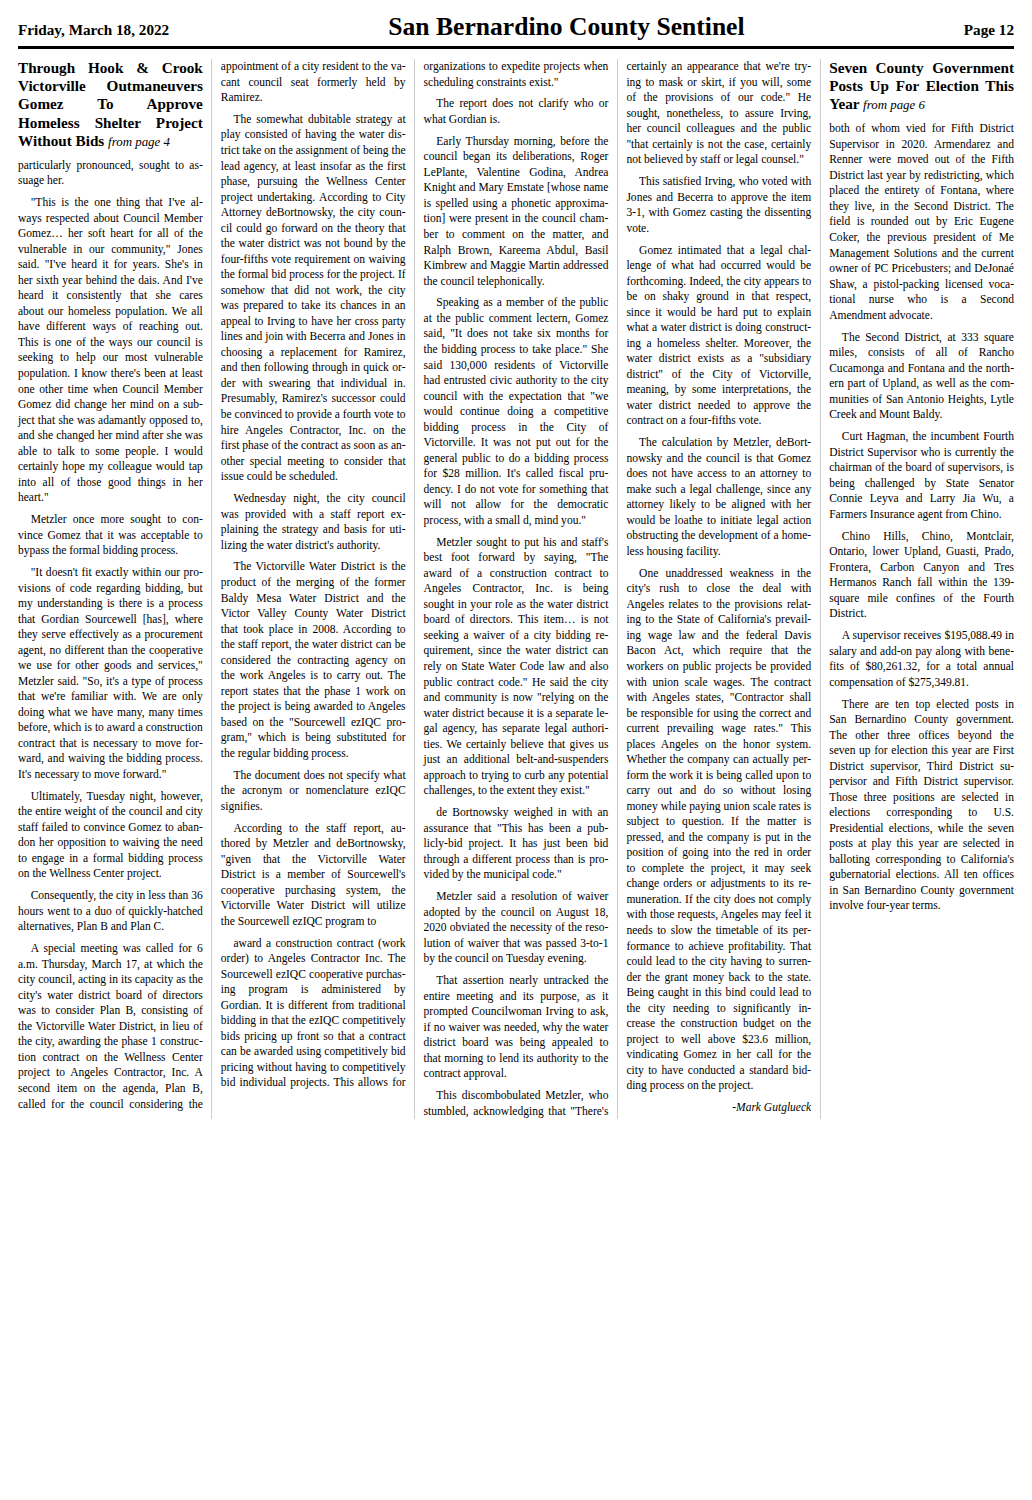Friday, March 18, 2022
San Bernardino County Sentinel
Page 12
Through Hook & Crook Victorville Outmaneuvers Gomez To Approve Homeless Shelter Project Without Bids from page 4
particularly pronounced, sought to assuage her.
"This is the one thing that I've always respected about Council Member Gomez… her soft heart for all of the vulnerable in our community," Jones said. "I've heard it for years. She's in her sixth year behind the dais. And I've heard it consistently that she cares about our homeless population. We all have different ways of reaching out. This is one of the ways our council is seeking to help our most vulnerable population. I know there's been at least one other time when Council Member Gomez did change her mind on a subject that she was adamantly opposed to, and she changed her mind after she was able to talk to some people. I would certainly hope my colleague would tap into all of those good things in her heart."
Metzler once more sought to convince Gomez that it was acceptable to bypass the formal bidding process.
"It doesn't fit exactly within our provisions of code regarding bidding, but my understanding is there is a process that Gordian Sourcewell [has], where they serve effectively as a procurement agent, no different than the cooperative we use for other goods and services," Metzler said. "So, it's a type of process that we're familiar with. We are only doing what we have many, many times before, which is to award a construction contract that is necessary to move forward, and waiving the bidding process. It's necessary to move forward."
Ultimately, Tuesday night, however, the entire weight of the council and city staff failed to convince Gomez to abandon her opposition to waiving the need to engage in a formal bidding process on the Wellness Center project.
Consequently, the city in less than 36 hours went to a duo of quickly-hatched alternatives, Plan B and Plan C.
A special meeting was called for 6 a.m. Thursday, March 17, at which the city council, acting in its capacity as the city's water district board of directors was to consider Plan B, consisting of the Victorville Water District, in lieu of the city, awarding the phase 1 construction contract on the Wellness Center project to Angeles Contractor, Inc. A second item on the agenda, Plan B, called for the council considering the appointment of a city resident to the vacant council seat formerly held by Ramirez.
The somewhat dubitable strategy at play consisted of having the water district take on the assignment of being the lead agency, at least insofar as the first phase, pursuing the Wellness Center project undertaking. According to City Attorney deBortnowsky, the city council could go forward on the theory that the water district was not bound by the four-fifths vote requirement on waiving the formal bid process for the project. If somehow that did not work, the city was prepared to take its chances in an appeal to Irving to have her cross party lines and join with Becerra and Jones in choosing a replacement for Ramirez, and then following through in quick order with swearing that individual in. Presumably, Ramirez's successor could be convinced to provide a fourth vote to hire Angeles Contractor, Inc. on the first phase of the contract as soon as another special meeting to consider that issue could be scheduled.
Wednesday night, the city council was provided with a staff report explaining the strategy and basis for utilizing the water district's authority.
The Victorville Water District is the product of the merging of the former Baldy Mesa Water District and the Victor Valley County Water District that took place in 2008. According to the staff report, the water district can be considered the contracting agency on the work Angeles is to carry out. The report states that the phase 1 work on the project is being awarded to Angeles based on the "Sourcewell ezIQC program," which is being substituted for the regular bidding process.
The document does not specify what the acronym or nomenclature ezIQC signifies.
According to the staff report, authored by Metzler and deBortnowsky, "given that the Victorville Water District is a member of Sourcewell's cooperative purchasing system, the Victorville Water District will utilize the Sourcewell ezIQC program to
award a construction contract (work order) to Angeles Contractor Inc. The Sourcewell ezIQC cooperative purchasing program is administered by Gordian. It is different from traditional bidding in that the ezIQC competitively bids pricing up front so that a contract can be awarded using competitively bid pricing without having to competitively bid individual projects. This allows for organizations to expedite projects when scheduling constraints exist."
The report does not clarify who or what Gordian is.
Early Thursday morning, before the council began its deliberations, Roger LePlante, Valentine Godina, Andrea Knight and Mary Emstate [whose name is spelled using a phonetic approximation] were present in the council chamber to comment on the matter, and Ralph Brown, Kareema Abdul, Basil Kimbrew and Maggie Martin addressed the council telephonically.
Speaking as a member of the public at the public comment lectern, Gomez said, "It does not take six months for the bidding process to take place." She said 130,000 residents of Victorville had entrusted civic authority to the city council with the expectation that "we would continue doing a competitive bidding process in the City of Victorville. It was not put out for the general public to do a bidding process for $28 million. It's called fiscal prudency. I do not vote for something that will not allow for the democratic process, with a small d, mind you."
Metzler sought to put his and staff's best foot forward by saying, "The award of a construction contract to Angeles Contractor, Inc. is being sought in your role as the water district board of directors. This item… is not seeking a waiver of a city bidding requirement, since the water district can rely on State Water Code law and also public contract code." He said the city and community is now "relying on the water district because it is a separate legal agency, has separate legal authorities. We certainly believe that gives us just an additional belt-and-suspenders approach to trying to curb any potential challenges, to the extent they exist."
de Bortnowsky weighed in with an assurance that "This has been a publicly-bid project. It has just been bid through a different process than is provided by the municipal code."
Metzler said a resolution of waiver adopted by the council on August 18, 2020 obviated the necessity of the resolution of waiver that was passed 3-to-1 by the council on Tuesday evening.
That assertion nearly untracked the entire meeting and its purpose, as it prompted Councilwoman Irving to ask, if no waiver was needed, why the water district board was being appealed to that morning to lend its authority to the contract approval.
This discombobulated Metzler, who stumbled, acknowledging that "There's certainly an appearance that we're trying to mask or skirt, if you will, some of the provisions of our code." He sought, nonetheless, to assure Irving, her council colleagues and the public "that certainly is not the case, certainly not believed by staff or legal counsel."
This satisfied Irving, who voted with Jones and Becerra to approve the item 3-1, with Gomez casting the dissenting vote.
Gomez intimated that a legal challenge of what had occurred would be forthcoming. Indeed, the city appears to be on shaky ground in that respect, since it would be hard put to explain what a water district is doing constructing a homeless shelter. Moreover, the water district exists as a "subsidiary district" of the City of Victorville, meaning, by some interpretations, the water district needed to approve the contract on a four-fifths vote.
The calculation by Metzler, deBortnowsky and the council is that Gomez does not have access to an attorney to make such a legal challenge, since any attorney likely to be aligned with her would be loathe to initiate legal action obstructing the development of a homeless housing facility.
One unaddressed weakness in the city's rush to close the deal with Angeles relates to the provisions relating to the State of California's prevailing wage law and the federal Davis Bacon Act, which require that the workers on public projects be provided with union scale wages. The contract with Angeles states, "Contractor shall be responsible for using the correct and current prevailing wage rates." This places Angeles on the honor system. Whether the company can actually perform the work it is being called upon to carry out and do so without losing money while paying union scale rates is subject to question. If the matter is pressed, and the company is put in the position of going into the red in order to complete the project, it may seek change orders or adjustments to its remuneration. If the city does not comply with those requests, Angeles may feel it needs to slow the timetable of its performance to achieve profitability. That could lead to the city having to surrender the grant money back to the state. Being caught in this bind could lead to the city needing to significantly increase the construction budget on the project to well above $23.6 million, vindicating Gomez in her call for the city to have conducted a standard bidding process on the project.
-Mark Gutglueck
Seven County Government Posts Up For Election This Year from page 6
both of whom vied for Fifth District Supervisor in 2020. Armendarez and Renner were moved out of the Fifth District last year by redistricting, which placed the entirety of Fontana, where they live, in the Second District. The field is rounded out by Eric Eugene Coker, the previous president of Me Management Solutions and the current owner of PC Pricebusters; and DeJonaé Shaw, a pistol-packing licensed vocational nurse who is a Second Amendment advocate.
The Second District, at 333 square miles, consists of all of Rancho Cucamonga and Fontana and the northern part of Upland, as well as the communities of San Antonio Heights, Lytle Creek and Mount Baldy.
Curt Hagman, the incumbent Fourth District Supervisor who is currently the chairman of the board of supervisors, is being challenged by State Senator Connie Leyva and Larry Jia Wu, a Farmers Insurance agent from Chino.
Chino Hills, Chino, Montclair, Ontario, lower Upland, Guasti, Prado, Frontera, Carbon Canyon and Tres Hermanos Ranch fall within the 139-square mile confines of the Fourth District.
A supervisor receives $195,088.49 in salary and add-on pay along with benefits of $80,261.32, for a total annual compensation of $275,349.81.
There are ten top elected posts in San Bernardino County government. The other three offices beyond the seven up for election this year are First District supervisor, Third District supervisor and Fifth District supervisor. Those three positions are selected in elections corresponding to U.S. Presidential elections, while the seven posts at play this year are selected in balloting corresponding to California's gubernatorial elections. All ten offices in San Bernardino County government involve four-year terms.